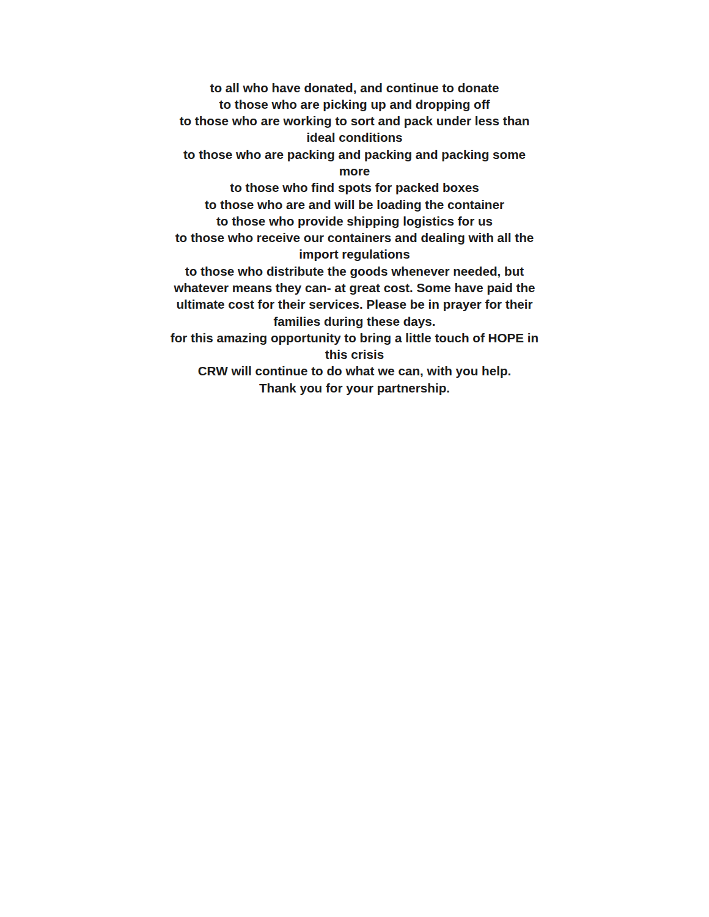to all who have donated, and continue to donate
to those who are picking up and dropping off
to those who are working to sort and pack under less than ideal conditions
to those who are packing and packing and packing some more
to those who find spots for packed boxes
to those who are and will be loading the container
to those who provide shipping logistics for us
to those who receive our containers and dealing with all the import regulations
to those who distribute the goods whenever needed, but whatever means they can- at great cost. Some have paid the ultimate cost for their services. Please be in prayer for their families during these days.
for this amazing opportunity to bring a little touch of HOPE in this crisis
CRW will continue to do what we can, with you help.
Thank you for your partnership.